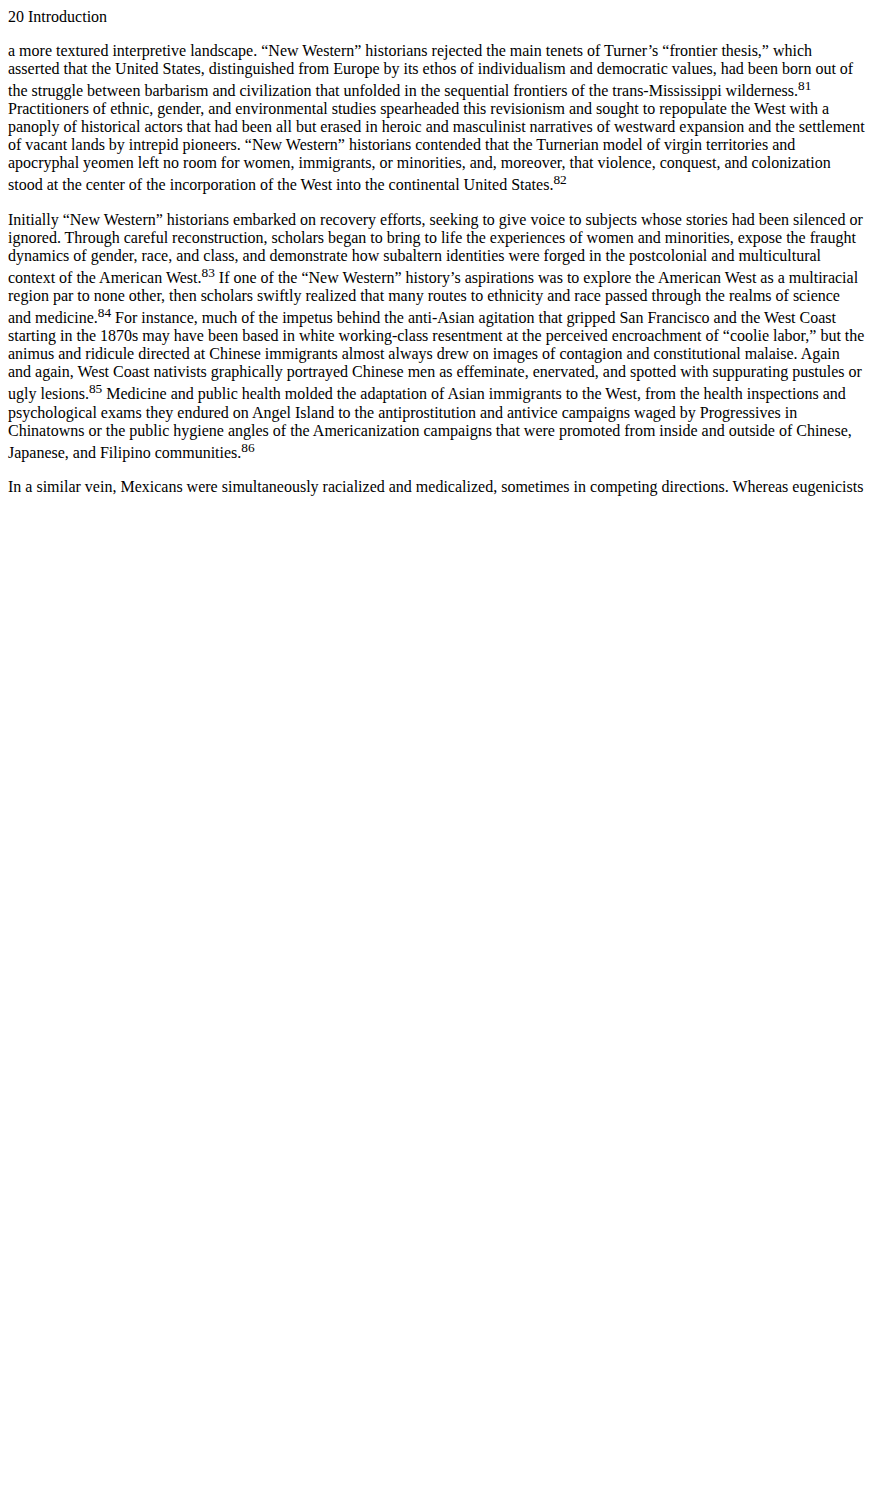20 Introduction
a more textured interpretive landscape. “New Western” historians rejected the main tenets of Turner’s “frontier thesis,” which asserted that the United States, distinguished from Europe by its ethos of individualism and democratic values, had been born out of the struggle between barbarism and civilization that unfolded in the sequential frontiers of the trans-Mississippi wilderness.81 Practitioners of ethnic, gender, and environmental studies spearheaded this revisionism and sought to repopulate the West with a panoply of historical actors that had been all but erased in heroic and masculinist narratives of westward expansion and the settlement of vacant lands by intrepid pioneers. “New Western” historians contended that the Turnerian model of virgin territories and apocryphal yeomen left no room for women, immigrants, or minorities, and, moreover, that violence, conquest, and colonization stood at the center of the incorporation of the West into the continental United States.82
Initially “New Western” historians embarked on recovery efforts, seeking to give voice to subjects whose stories had been silenced or ignored. Through careful reconstruction, scholars began to bring to life the experiences of women and minorities, expose the fraught dynamics of gender, race, and class, and demonstrate how subaltern identities were forged in the postcolonial and multicultural context of the American West.83 If one of the “New Western” history’s aspirations was to explore the American West as a multiracial region par to none other, then scholars swiftly realized that many routes to ethnicity and race passed through the realms of science and medicine.84 For instance, much of the impetus behind the anti-Asian agitation that gripped San Francisco and the West Coast starting in the 1870s may have been based in white working-class resentment at the perceived encroachment of “coolie labor,” but the animus and ridicule directed at Chinese immigrants almost always drew on images of contagion and constitutional malaise. Again and again, West Coast nativists graphically portrayed Chinese men as effeminate, enervated, and spotted with suppurating pustules or ugly lesions.85 Medicine and public health molded the adaptation of Asian immigrants to the West, from the health inspections and psychological exams they endured on Angel Island to the antiprostitution and antivice campaigns waged by Progressives in Chinatowns or the public hygiene angles of the Americanization campaigns that were promoted from inside and outside of Chinese, Japanese, and Filipino communities.86
In a similar vein, Mexicans were simultaneously racialized and medicalized, sometimes in competing directions. Whereas eugenicists